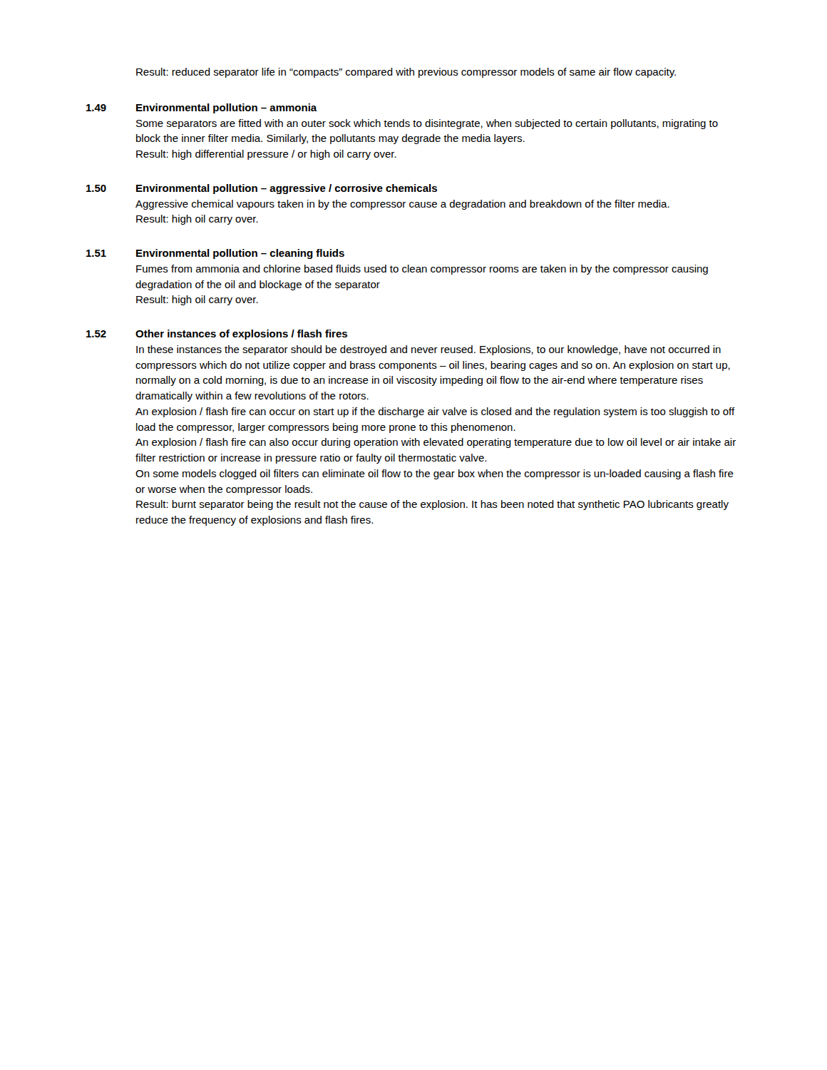Result: reduced separator life in “compacts” compared with previous compressor models of same air flow capacity.
1.49
Environmental pollution – ammonia
Some separators are fitted with an outer sock which tends to disintegrate, when subjected to certain pollutants, migrating to block the inner filter media. Similarly, the pollutants may degrade the media layers.
Result: high differential pressure / or high oil carry over.
1.50
Environmental pollution – aggressive / corrosive chemicals
Aggressive chemical vapours taken in by the compressor cause a degradation and breakdown of the filter media.
Result: high oil carry over.
1.51
Environmental pollution – cleaning fluids
Fumes from ammonia and chlorine based fluids used to clean compressor rooms are taken in by the compressor causing degradation of the oil and blockage of the separator
Result: high oil carry over.
1.52
Other instances of explosions / flash fires
In these instances the separator should be destroyed and never reused. Explosions, to our knowledge, have not occurred in compressors which do not utilize copper and brass components – oil lines, bearing cages and so on. An explosion on start up, normally on a cold morning, is due to an increase in oil viscosity impeding oil flow to the air-end where temperature rises dramatically within a few revolutions of the rotors.
An explosion / flash fire can occur on start up if the discharge air valve is closed and the regulation system is too sluggish to off load the compressor, larger compressors being more prone to this phenomenon.
An explosion / flash fire can also occur during operation with elevated operating temperature due to low oil level or air intake air filter restriction or increase in pressure ratio or faulty oil thermostatic valve.
On some models clogged oil filters can eliminate oil flow to the gear box when the compressor is un-loaded causing a flash fire or worse when the compressor loads.
Result: burnt separator being the result not the cause of the explosion. It has been noted that synthetic PAO lubricants greatly reduce the frequency of explosions and flash fires.